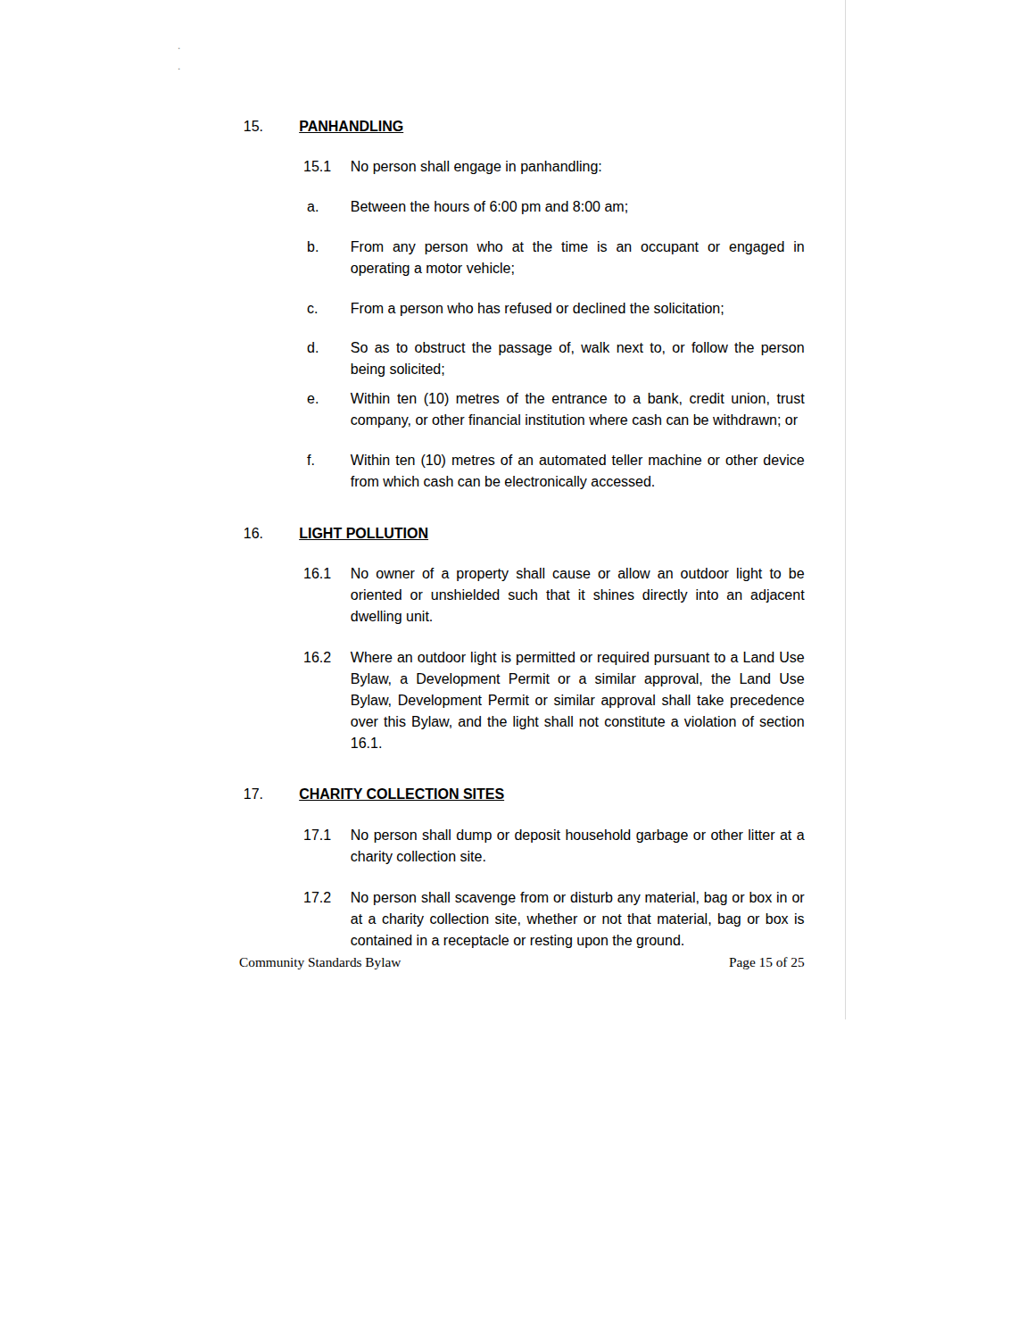.
.
15.
Panhandling
15.1
No person shall engage in panhandling:
a.
Between the hours of 6:00 pm and 8:00 am;
b.
From any person who at the time is an occupant or engaged in operating a motor vehicle;
c.
From a person who has refused or declined the solicitation;
d.
So as to obstruct the passage of, walk next to, or follow the person being solicited;
e.
Within ten (10) metres of the entrance to a bank, credit union, trust company, or other financial institution where cash can be withdrawn; or
f.
Within ten (10) metres of an automated teller machine or other device from which cash can be electronically accessed.
16.
Light Pollution
16.1
No owner of a property shall cause or allow an outdoor light to be oriented or unshielded such that it shines directly into an adjacent dwelling unit.
16.2
Where an outdoor light is permitted or required pursuant to a Land Use Bylaw, a Development Permit or a similar approval, the Land Use Bylaw, Development Permit or similar approval shall take precedence over this Bylaw, and the light shall not constitute a violation of section 16.1.
17.
Charity Collection Sites
17.1
No person shall dump or deposit household garbage or other litter at a charity collection site.
17.2
No person shall scavenge from or disturb any material, bag or box in or at a charity collection site, whether or not that material, bag or box is contained in a receptacle or resting upon the ground.
Community Standards Bylaw Page 15 of 25